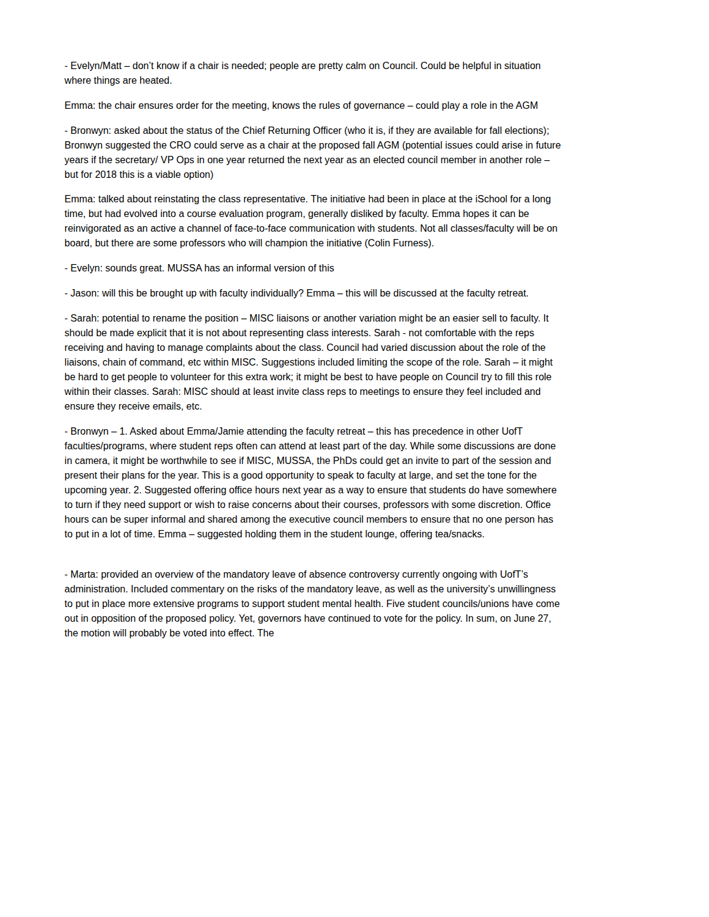- Evelyn/Matt – don’t know if a chair is needed; people are pretty calm on Council. Could be helpful in situation where things are heated.
Emma: the chair ensures order for the meeting, knows the rules of governance – could play a role in the AGM
- Bronwyn: asked about the status of the Chief Returning Officer (who it is, if they are available for fall elections); Bronwyn suggested the CRO could serve as a chair at the proposed fall AGM (potential issues could arise in future years if the secretary/ VP Ops in one year returned the next year as an elected council member in another role – but for 2018 this is a viable option)
Emma: talked about reinstating the class representative. The initiative had been in place at the iSchool for a long time, but had evolved into a course evaluation program, generally disliked by faculty. Emma hopes it can be reinvigorated as an active a channel of face-to-face communication with students. Not all classes/faculty will be on board, but there are some professors who will champion the initiative (Colin Furness).
- Evelyn: sounds great. MUSSA has an informal version of this
- Jason: will this be brought up with faculty individually? Emma – this will be discussed at the faculty retreat.
- Sarah: potential to rename the position – MISC liaisons or another variation might be an easier sell to faculty. It should be made explicit that it is not about representing class interests. Sarah - not comfortable with the reps receiving and having to manage complaints about the class. Council had varied discussion about the role of the liaisons, chain of command, etc within MISC. Suggestions included limiting the scope of the role. Sarah – it might be hard to get people to volunteer for this extra work; it might be best to have people on Council try to fill this role within their classes. Sarah: MISC should at least invite class reps to meetings to ensure they feel included and ensure they receive emails, etc.
- Bronwyn – 1. Asked about Emma/Jamie attending the faculty retreat – this has precedence in other UofT faculties/programs, where student reps often can attend at least part of the day. While some discussions are done in camera, it might be worthwhile to see if MISC, MUSSA, the PhDs could get an invite to part of the session and present their plans for the year. This is a good opportunity to speak to faculty at large, and set the tone for the upcoming year. 2. Suggested offering office hours next year as a way to ensure that students do have somewhere to turn if they need support or wish to raise concerns about their courses, professors with some discretion. Office hours can be super informal and shared among the executive council members to ensure that no one person has to put in a lot of time. Emma – suggested holding them in the student lounge, offering tea/snacks.
- Marta: provided an overview of the mandatory leave of absence controversy currently ongoing with UofT’s administration. Included commentary on the risks of the mandatory leave, as well as the university’s unwillingness to put in place more extensive programs to support student mental health. Five student councils/unions have come out in opposition of the proposed policy. Yet, governors have continued to vote for the policy. In sum, on June 27, the motion will probably be voted into effect. The